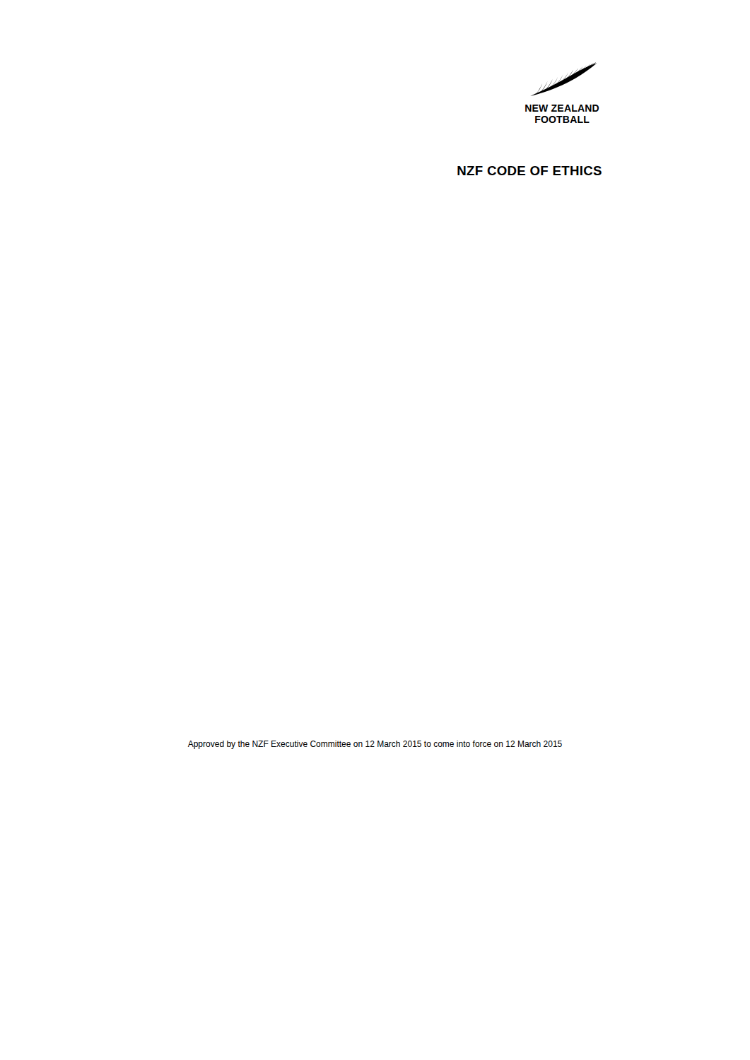NEW ZEALAND
FOOTBALL
NZF CODE OF ETHICS
Approved by the NZF Executive Committee on 12 March 2015 to come into force on 12 March 2015